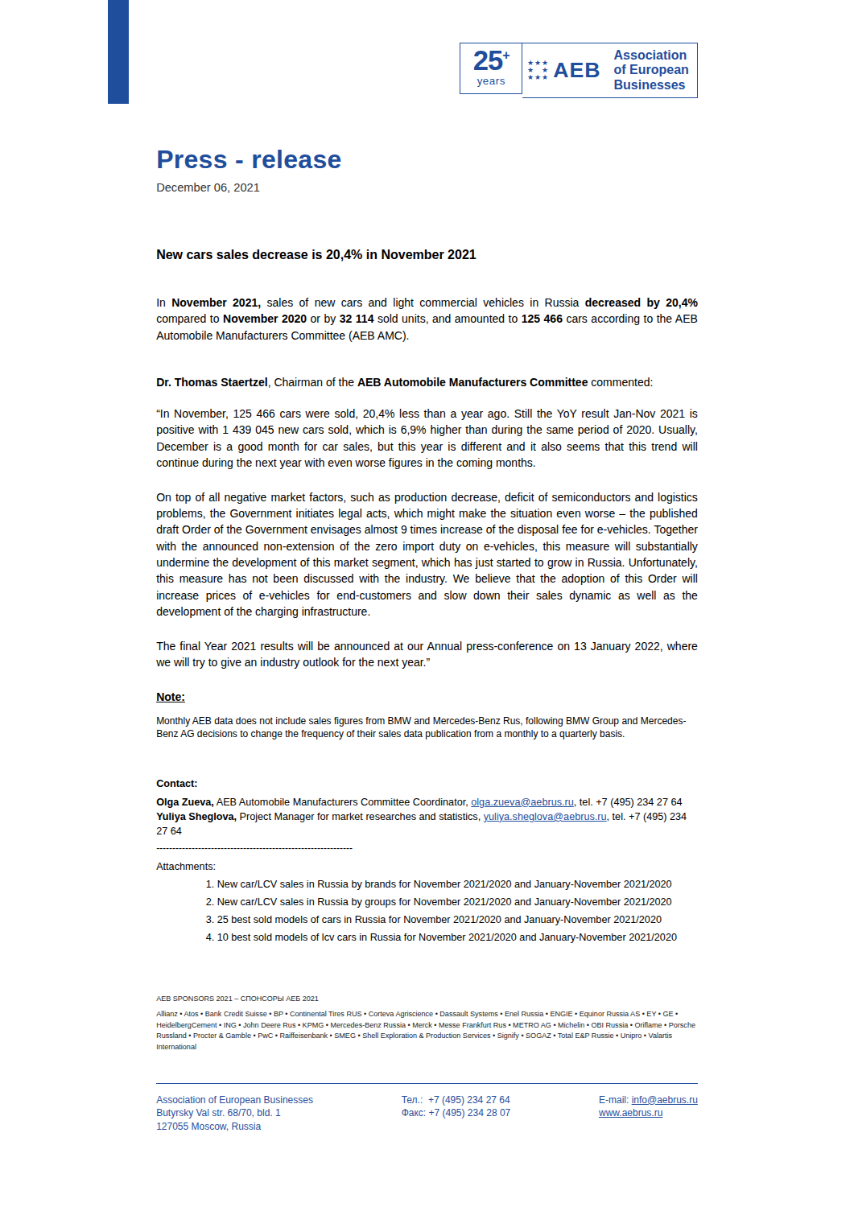25+
years
★★★ ★ ★ ★★★
AEB
Association
of European
Businesses
Press - release
December 06, 2021
New cars sales decrease is 20,4% in November 2021
In November 2021, sales of new cars and light commercial vehicles in Russia decreased by 20,4% compared to November 2020 or by 32 114 sold units, and amounted to 125 466 cars according to the AEB Automobile Manufacturers Committee (AEB AMC).
Dr. Thomas Staertzel, Chairman of the AEB Automobile Manufacturers Committee commented:
“In November, 125 466 cars were sold, 20,4% less than a year ago. Still the YoY result Jan-Nov 2021 is positive with 1 439 045 new cars sold, which is 6,9% higher than during the same period of 2020. Usually, December is a good month for car sales, but this year is different and it also seems that this trend will continue during the next year with even worse figures in the coming months.
On top of all negative market factors, such as production decrease, deficit of semiconductors and logistics problems, the Government initiates legal acts, which might make the situation even worse – the published draft Order of the Government envisages almost 9 times increase of the disposal fee for e-vehicles. Together with the announced non-extension of the zero import duty on e-vehicles, this measure will substantially undermine the development of this market segment, which has just started to grow in Russia. Unfortunately, this measure has not been discussed with the industry. We believe that the adoption of this Order will increase prices of e-vehicles for end-customers and slow down their sales dynamic as well as the development of the charging infrastructure.
The final Year 2021 results will be announced at our Annual press-conference on 13 January 2022, where we will try to give an industry outlook for the next year.”
Note:
Monthly AEB data does not include sales figures from BMW and Mercedes-Benz Rus, following BMW Group and Mercedes-Benz AG decisions to change the frequency of their sales data publication from a monthly to a quarterly basis.
Contact:
Olga Zueva, AEB Automobile Manufacturers Committee Coordinator, olga.zueva@aebrus.ru, tel. +7 (495) 234 27 64
Yuliya Sheglova, Project Manager for market researches and statistics, yuliya.sheglova@aebrus.ru, tel. +7 (495) 234 27 64
-------------------------------------------------------------
Attachments:
New car/LCV sales in Russia by brands for November 2021/2020 and January-November 2021/2020
New car/LCV sales in Russia by groups for November 2021/2020 and January-November 2021/2020
25 best sold models of cars in Russia for November 2021/2020 and January-November 2021/2020
10 best sold models of lcv cars in Russia for November 2021/2020 and January-November 2021/2020
AEB SPONSORS 2021 – СПОНСОРЫ АЕБ 2021
Allianz • Atos • Bank Credit Suisse • BP • Continental Tires RUS • Corteva Agriscience • Dassault Systems • Enel Russia • ENGIE • Equinor Russia AS • EY • GE • HeidelbergCement • ING • John Deere Rus • KPMG • Mercedes-Benz Russia • Merck • Messe Frankfurt Rus • METRO AG • Michelin • OBI Russia • Oriflame • Porsche Russland • Procter & Gamble • PwC • Raiffeisenbank • SMEG • Shell Exploration & Production Services • Signify • SOGAZ • Total E&P Russie • Unipro • Valartis International
Association of European Businesses
Butyrsky Val str. 68/70, bld. 1
127055 Moscow, Russia
Тел.: +7 (495) 234 27 64
Факс: +7 (495) 234 28 07
E-mail: info@aebrus.ru
www.aebrus.ru